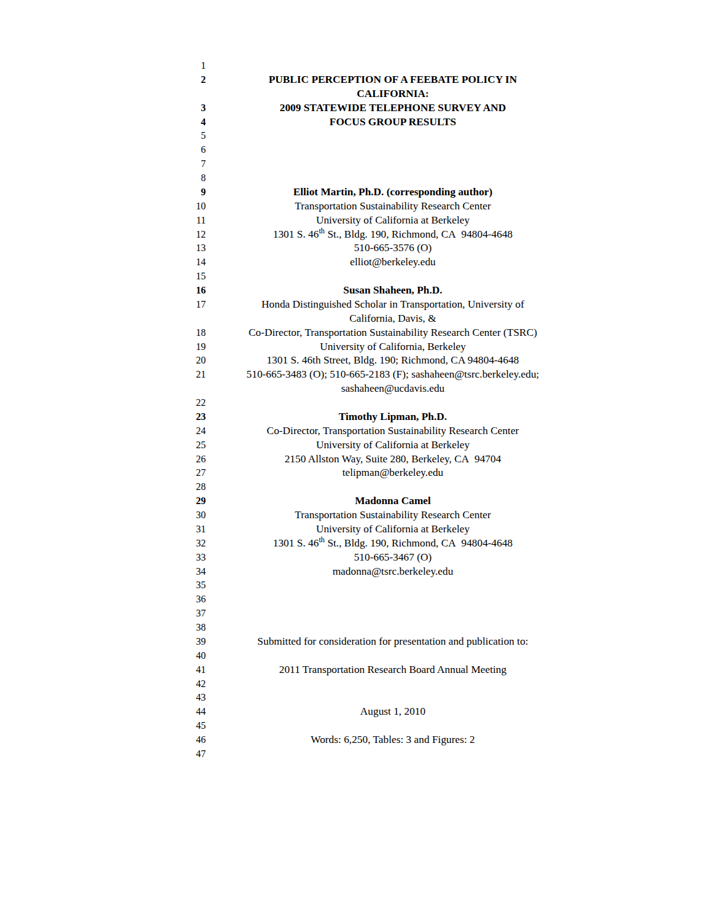PUBLIC PERCEPTION OF A FEEBATE POLICY IN CALIFORNIA:
2009 STATEWIDE TELEPHONE SURVEY AND
FOCUS GROUP RESULTS
Elliot Martin, Ph.D. (corresponding author)
Transportation Sustainability Research Center
University of California at Berkeley
1301 S. 46th St., Bldg. 190, Richmond, CA 94804-4648
510-665-3576 (O)
elliot@berkeley.edu
Susan Shaheen, Ph.D.
Honda Distinguished Scholar in Transportation, University of California, Davis, &
Co-Director, Transportation Sustainability Research Center (TSRC)
University of California, Berkeley
1301 S. 46th Street, Bldg. 190; Richmond, CA 94804-4648
510-665-3483 (O); 510-665-2183 (F); sashaheen@tsrc.berkeley.edu; sashaheen@ucdavis.edu
Timothy Lipman, Ph.D.
Co-Director, Transportation Sustainability Research Center
University of California at Berkeley
2150 Allston Way, Suite 280, Berkeley, CA 94704
telipman@berkeley.edu
Madonna Camel
Transportation Sustainability Research Center
University of California at Berkeley
1301 S. 46th St., Bldg. 190, Richmond, CA 94804-4648
510-665-3467 (O)
madonna@tsrc.berkeley.edu
Submitted for consideration for presentation and publication to:
2011 Transportation Research Board Annual Meeting
August 1, 2010
Words: 6,250, Tables: 3 and Figures: 2